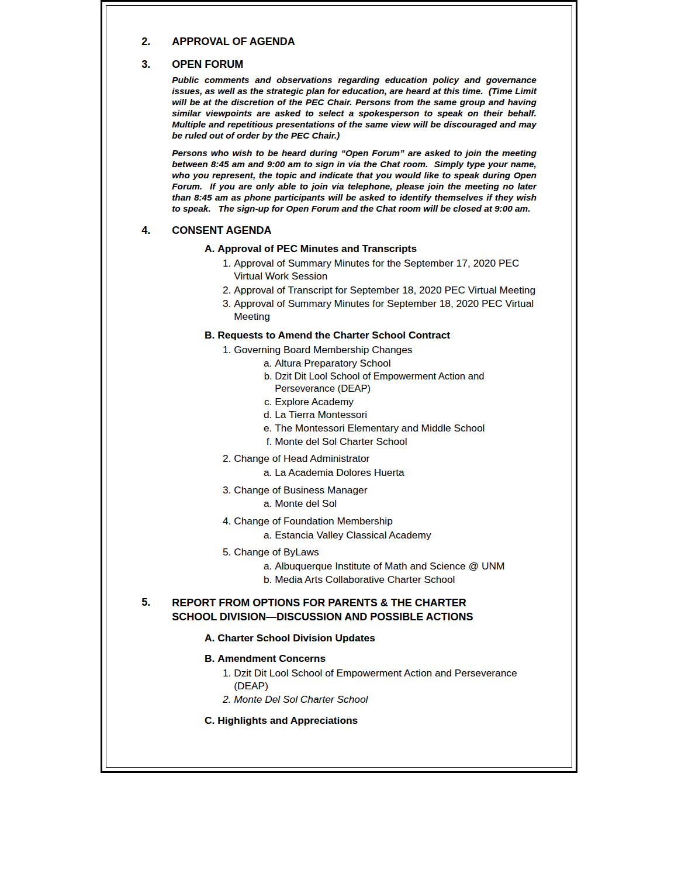2. APPROVAL OF AGENDA
3. OPEN FORUM
Public comments and observations regarding education policy and governance issues, as well as the strategic plan for education, are heard at this time. (Time Limit will be at the discretion of the PEC Chair. Persons from the same group and having similar viewpoints are asked to select a spokesperson to speak on their behalf. Multiple and repetitious presentations of the same view will be discouraged and may be ruled out of order by the PEC Chair.)
Persons who wish to be heard during “Open Forum” are asked to join the meeting between 8:45 am and 9:00 am to sign in via the Chat room. Simply type your name, who you represent, the topic and indicate that you would like to speak during Open Forum. If you are only able to join via telephone, please join the meeting no later than 8:45 am as phone participants will be asked to identify themselves if they wish to speak. The sign-up for Open Forum and the Chat room will be closed at 9:00 am.
4. CONSENT AGENDA
Approval of PEC Minutes and Transcripts
Approval of Summary Minutes for the September 17, 2020 PEC Virtual Work Session
Approval of Transcript for September 18, 2020 PEC Virtual Meeting
Approval of Summary Minutes for September 18, 2020 PEC Virtual Meeting
Requests to Amend the Charter School Contract
Governing Board Membership Changes
Altura Preparatory School
Dzit Dit Lool School of Empowerment Action and Perseverance (DEAP)
Explore Academy
La Tierra Montessori
The Montessori Elementary and Middle School
Monte del Sol Charter School
Change of Head Administrator
La Academia Dolores Huerta
Change of Business Manager
Monte del Sol
Change of Foundation Membership
Estancia Valley Classical Academy
Change of ByLaws
Albuquerque Institute of Math and Science @ UNM
Media Arts Collaborative Charter School
5. REPORT FROM OPTIONS FOR PARENTS & THE CHARTER
SCHOOL DIVISION—DISCUSSION AND POSSIBLE ACTIONS
Charter School Division Updates
Amendment Concerns
Dzit Dit Lool School of Empowerment Action and Perseverance (DEAP)
Monte Del Sol Charter School
Highlights and Appreciations